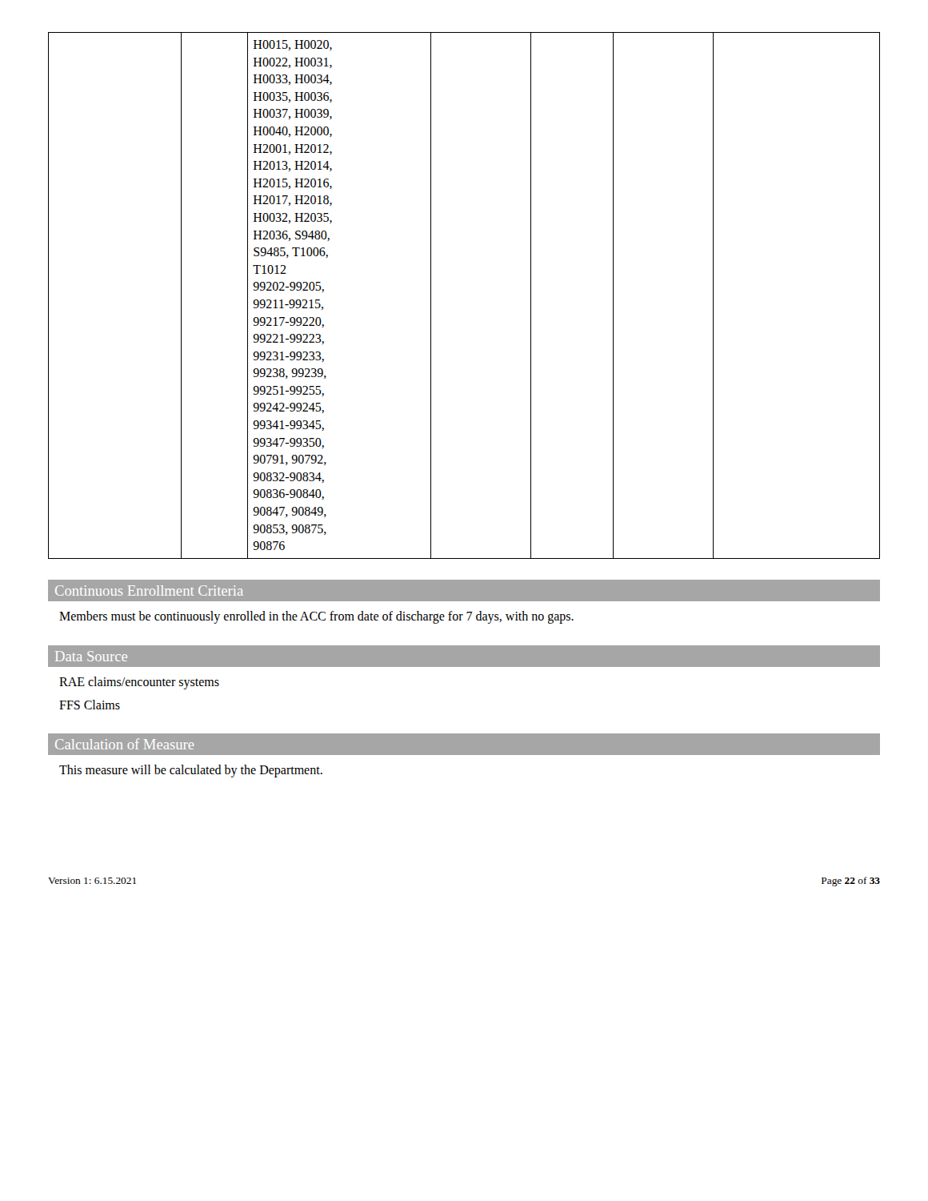| | | H0015, H0020, H0022, H0031, H0033, H0034, H0035, H0036, H0037, H0039, H0040, H2000, H2001, H2012, H2013, H2014, H2015, H2016, H2017, H2018, H0032, H2035, H2036, S9480, S9485, T1006, T1012 99202-99205, 99211-99215, 99217-99220, 99221-99223, 99231-99233, 99238, 99239, 99251-99255, 99242-99245, 99341-99345, 99347-99350, 90791, 90792, 90832-90834, 90836-90840, 90847, 90849, 90853, 90875, 90876 | | | | |
Continuous Enrollment Criteria
Members must be continuously enrolled in the ACC from date of discharge for 7 days, with no gaps.
Data Source
RAE claims/encounter systems
FFS Claims
Calculation of Measure
This measure will be calculated by the Department.
Version 1: 6.15.2021
Page 22 of 33